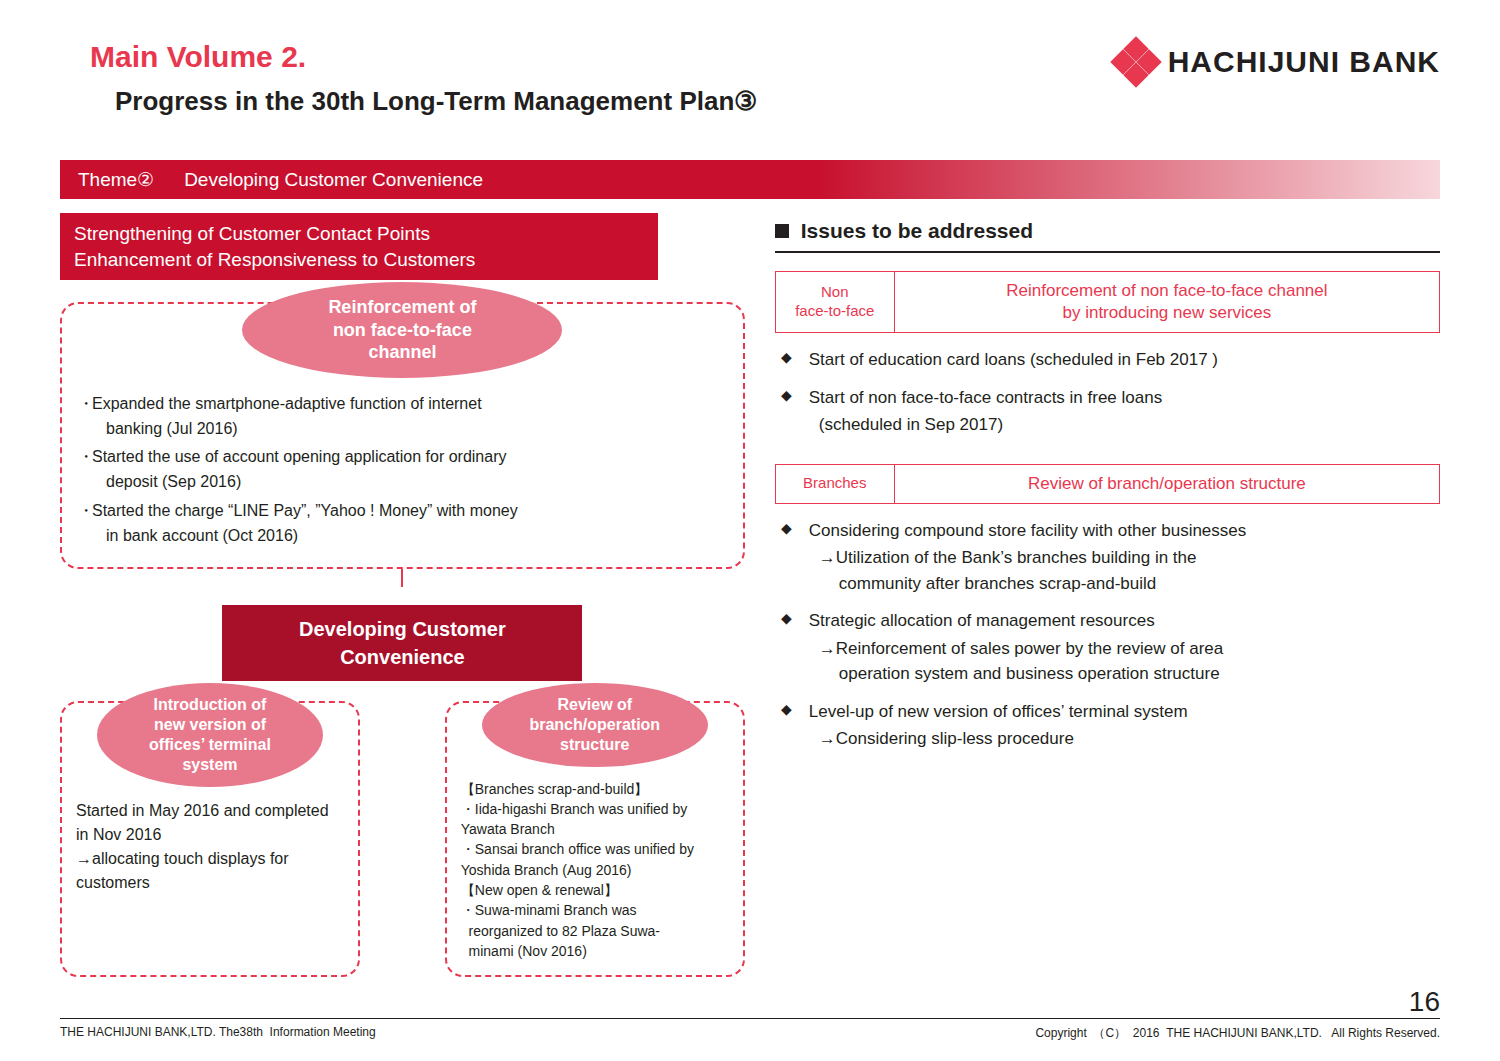Main Volume 2.
Progress in the 30th Long-Term Management Plan③
HACHIJUNI BANK
Theme② Developing Customer Convenience
Strengthening of Customer Contact Points
Enhancement of Responsiveness to Customers
Reinforcement of
non face-to-face
channel
Expanded the smartphone-adaptive function of internetbanking (Jul 2016)
Started the use of account opening application for ordinarydeposit (Sep 2016)
Started the charge “LINE Pay”, ”Yahoo ! Money” with moneyin bank account (Oct 2016)
Developing Customer
Convenience
Introduction of
new version of
offices’ terminal
system
Started in May 2016 and completed in Nov 2016
→allocating touch displays for customers
Review of
branch/operation
structure
【Branches scrap-and-build】
・Iida-higashi Branch was unified by Yawata Branch
・Sansai branch office was unified by Yoshida Branch (Aug 2016)
【New open & renewal】
・Suwa-minami Branch was
reorganized to 82 Plaza Suwa-
minami (Nov 2016)
Issues to be addressed
Non
face-to-face
Reinforcement of non face-to-face channel
by introducing new services
Start of education card loans (scheduled in Feb 2017 )
Start of non face-to-face contracts in free loans(scheduled in Sep 2017)
Branches
Review of branch/operation structure
Considering compound store facility with other businesses →Utilization of the Bank’s branches building in the community after branches scrap-and-build
Strategic allocation of management resources →Reinforcement of sales power by the review of area operation system and business operation structure
Level-up of new version of offices’ terminal system →Considering slip-less procedure
16
THE HACHIJUNI BANK,LTD. The38th Information Meeting Copyright （C） 2016 THE HACHIJUNI BANK,LTD. All Rights Reserved.